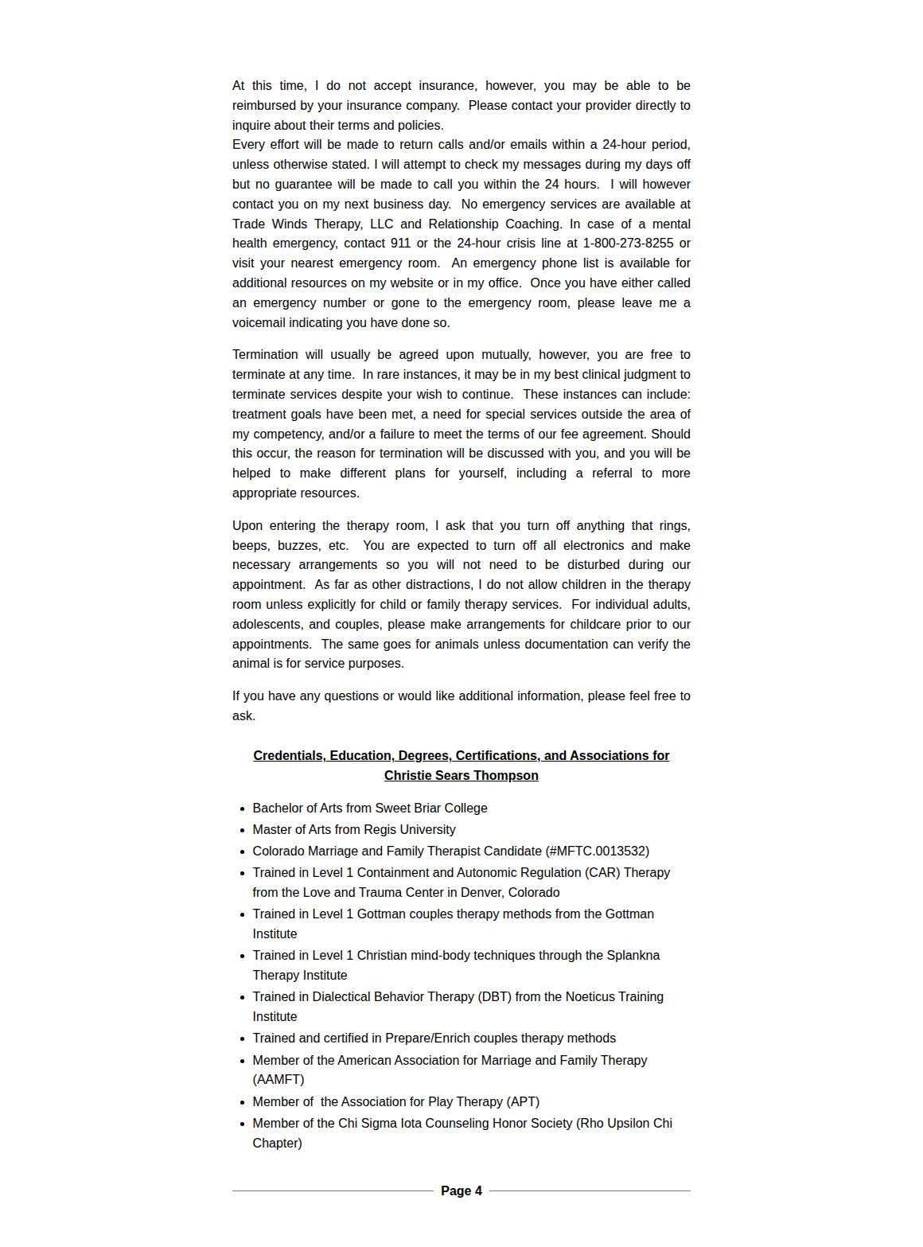At this time, I do not accept insurance, however, you may be able to be reimbursed by your insurance company. Please contact your provider directly to inquire about their terms and policies.
Every effort will be made to return calls and/or emails within a 24-hour period, unless otherwise stated. I will attempt to check my messages during my days off but no guarantee will be made to call you within the 24 hours. I will however contact you on my next business day. No emergency services are available at Trade Winds Therapy, LLC and Relationship Coaching. In case of a mental health emergency, contact 911 or the 24-hour crisis line at 1-800-273-8255 or visit your nearest emergency room. An emergency phone list is available for additional resources on my website or in my office. Once you have either called an emergency number or gone to the emergency room, please leave me a voicemail indicating you have done so.
Termination will usually be agreed upon mutually, however, you are free to terminate at any time. In rare instances, it may be in my best clinical judgment to terminate services despite your wish to continue. These instances can include: treatment goals have been met, a need for special services outside the area of my competency, and/or a failure to meet the terms of our fee agreement. Should this occur, the reason for termination will be discussed with you, and you will be helped to make different plans for yourself, including a referral to more appropriate resources.
Upon entering the therapy room, I ask that you turn off anything that rings, beeps, buzzes, etc. You are expected to turn off all electronics and make necessary arrangements so you will not need to be disturbed during our appointment. As far as other distractions, I do not allow children in the therapy room unless explicitly for child or family therapy services. For individual adults, adolescents, and couples, please make arrangements for childcare prior to our appointments. The same goes for animals unless documentation can verify the animal is for service purposes.
If you have any questions or would like additional information, please feel free to ask.
Credentials, Education, Degrees, Certifications, and Associations for Christie Sears Thompson
Bachelor of Arts from Sweet Briar College
Master of Arts from Regis University
Colorado Marriage and Family Therapist Candidate (#MFTC.0013532)
Trained in Level 1 Containment and Autonomic Regulation (CAR) Therapy from the Love and Trauma Center in Denver, Colorado
Trained in Level 1 Gottman couples therapy methods from the Gottman Institute
Trained in Level 1 Christian mind-body techniques through the Splankna Therapy Institute
Trained in Dialectical Behavior Therapy (DBT) from the Noeticus Training Institute
Trained and certified in Prepare/Enrich couples therapy methods
Member of the American Association for Marriage and Family Therapy (AAMFT)
Member of the Association for Play Therapy (APT)
Member of the Chi Sigma Iota Counseling Honor Society (Rho Upsilon Chi Chapter)
Page 4